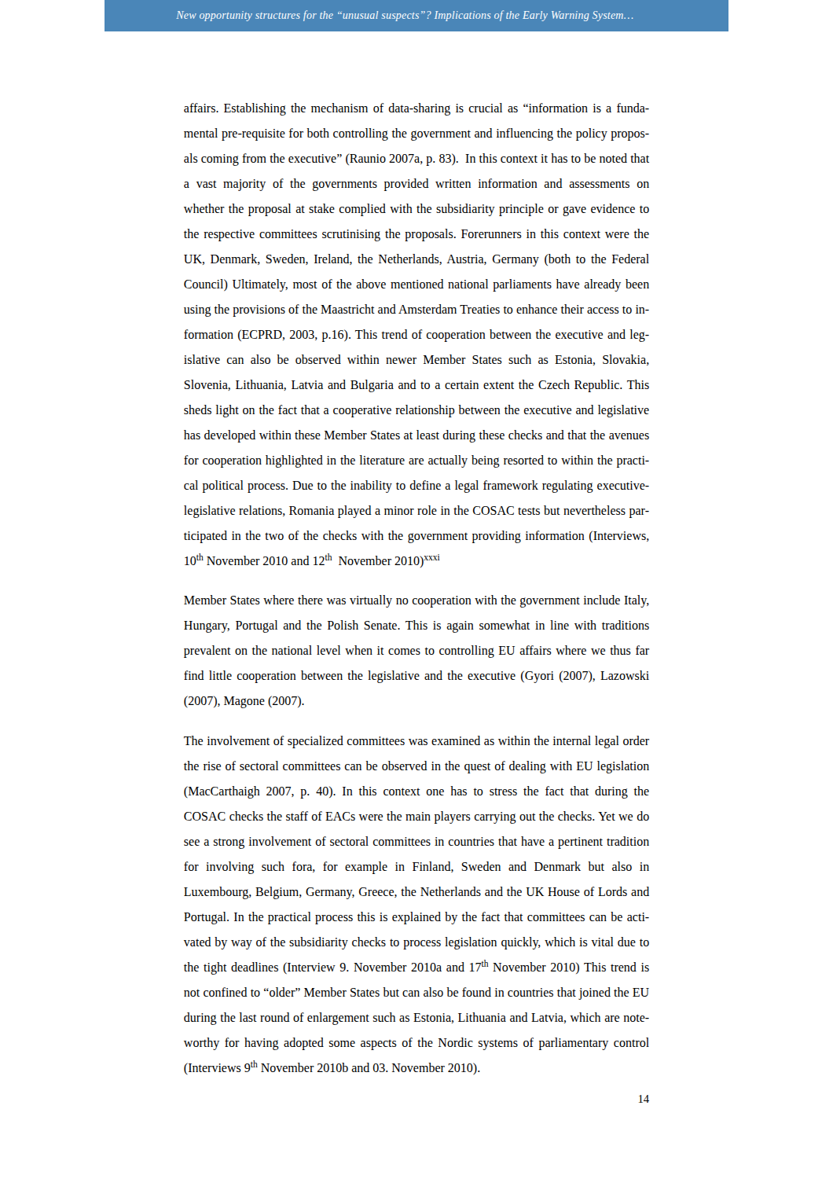New opportunity structures for the “unusual suspects”? Implications of the Early Warning System…
affairs. Establishing the mechanism of data-sharing is crucial as “information is a fundamental pre-requisite for both controlling the government and influencing the policy proposals coming from the executive” (Raunio 2007a, p. 83). In this context it has to be noted that a vast majority of the governments provided written information and assessments on whether the proposal at stake complied with the subsidiarity principle or gave evidence to the respective committees scrutinising the proposals. Forerunners in this context were the UK, Denmark, Sweden, Ireland, the Netherlands, Austria, Germany (both to the Federal Council) Ultimately, most of the above mentioned national parliaments have already been using the provisions of the Maastricht and Amsterdam Treaties to enhance their access to information (ECPRD, 2003, p.16). This trend of cooperation between the executive and legislative can also be observed within newer Member States such as Estonia, Slovakia, Slovenia, Lithuania, Latvia and Bulgaria and to a certain extent the Czech Republic. This sheds light on the fact that a cooperative relationship between the executive and legislative has developed within these Member States at least during these checks and that the avenues for cooperation highlighted in the literature are actually being resorted to within the practical political process. Due to the inability to define a legal framework regulating executive-legislative relations, Romania played a minor role in the COSAC tests but nevertheless participated in the two of the checks with the government providing information (Interviews, 10th November 2010 and 12th November 2010)xxxi
Member States where there was virtually no cooperation with the government include Italy, Hungary, Portugal and the Polish Senate. This is again somewhat in line with traditions prevalent on the national level when it comes to controlling EU affairs where we thus far find little cooperation between the legislative and the executive (Gyori (2007), Lazowski (2007), Magone (2007).
The involvement of specialized committees was examined as within the internal legal order the rise of sectoral committees can be observed in the quest of dealing with EU legislation (MacCarthaigh 2007, p. 40). In this context one has to stress the fact that during the COSAC checks the staff of EACs were the main players carrying out the checks. Yet we do see a strong involvement of sectoral committees in countries that have a pertinent tradition for involving such fora, for example in Finland, Sweden and Denmark but also in Luxembourg, Belgium, Germany, Greece, the Netherlands and the UK House of Lords and Portugal. In the practical process this is explained by the fact that committees can be activated by way of the subsidiarity checks to process legislation quickly, which is vital due to the tight deadlines (Interview 9. November 2010a and 17th November 2010) This trend is not confined to “older” Member States but can also be found in countries that joined the EU during the last round of enlargement such as Estonia, Lithuania and Latvia, which are noteworthy for having adopted some aspects of the Nordic systems of parliamentary control (Interviews 9th November 2010b and 03. November 2010).
14